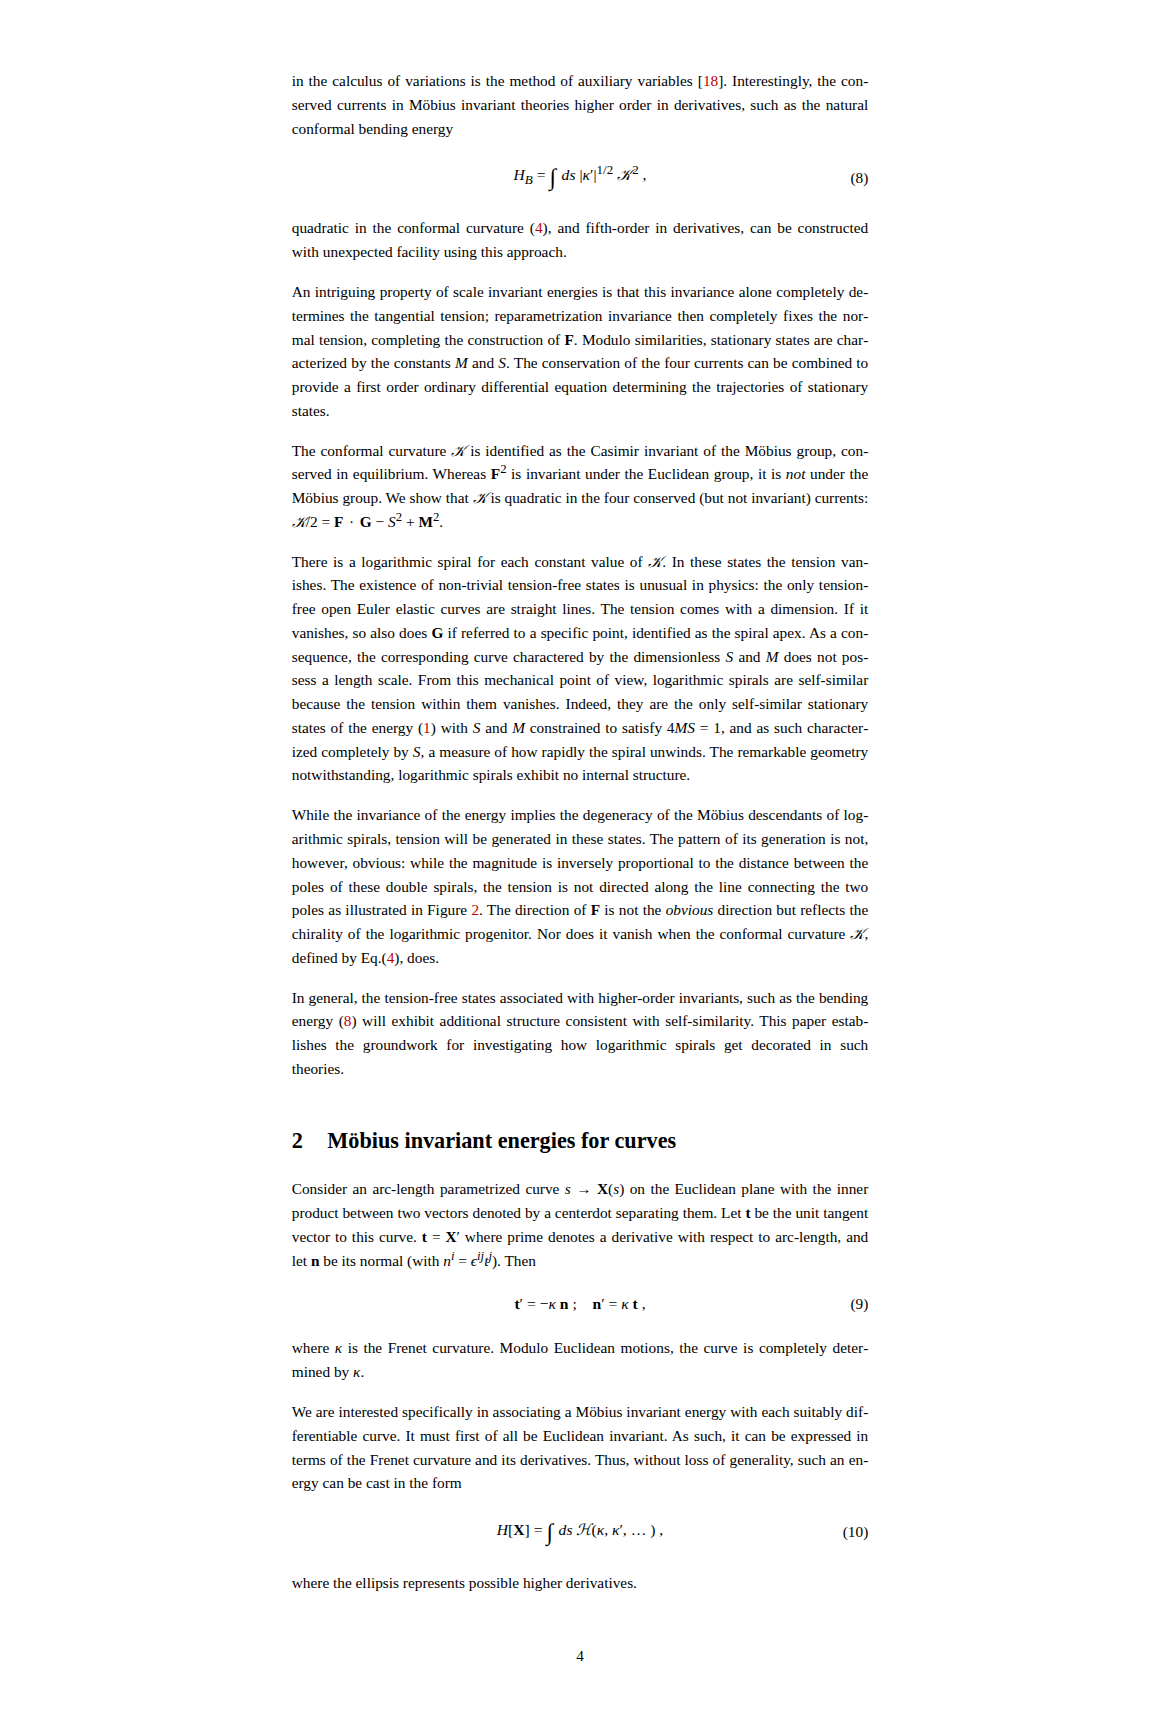in the calculus of variations is the method of auxiliary variables [18]. Interestingly, the conserved currents in Möbius invariant theories higher order in derivatives, such as the natural conformal bending energy
HB = ∫ ds |κ′|1/2 𝒦2 ,
(8)
quadratic in the conformal curvature (4), and fifth-order in derivatives, can be constructed with unexpected facility using this approach.
An intriguing property of scale invariant energies is that this invariance alone completely determines the tangential tension; reparametrization invariance then completely fixes the normal tension, completing the construction of F. Modulo similarities, stationary states are characterized by the constants M and S. The conservation of the four currents can be combined to provide a first order ordinary differential equation determining the trajectories of stationary states.
The conformal curvature 𝒦 is identified as the Casimir invariant of the Möbius group, conserved in equilibrium. Whereas F2 is invariant under the Euclidean group, it is not under the Möbius group. We show that 𝒦 is quadratic in the four conserved (but not invariant) currents: 𝒦/2 = F · G − S2 + M2.
There is a logarithmic spiral for each constant value of 𝒦. In these states the tension vanishes. The existence of non-trivial tension-free states is unusual in physics: the only tension-free open Euler elastic curves are straight lines. The tension comes with a dimension. If it vanishes, so also does G if referred to a specific point, identified as the spiral apex. As a consequence, the corresponding curve charactered by the dimensionless S and M does not possess a length scale. From this mechanical point of view, logarithmic spirals are self-similar because the tension within them vanishes. Indeed, they are the only self-similar stationary states of the energy (1) with S and M constrained to satisfy 4MS = 1, and as such characterized completely by S, a measure of how rapidly the spiral unwinds. The remarkable geometry notwithstanding, logarithmic spirals exhibit no internal structure.
While the invariance of the energy implies the degeneracy of the Möbius descendants of logarithmic spirals, tension will be generated in these states. The pattern of its generation is not, however, obvious: while the magnitude is inversely proportional to the distance between the poles of these double spirals, the tension is not directed along the line connecting the two poles as illustrated in Figure 2. The direction of F is not the obvious direction but reflects the chirality of the logarithmic progenitor. Nor does it vanish when the conformal curvature 𝒦, defined by Eq.(4), does.
In general, the tension-free states associated with higher-order invariants, such as the bending energy (8) will exhibit additional structure consistent with self-similarity. This paper establishes the groundwork for investigating how logarithmic spirals get decorated in such theories.
2 Möbius invariant energies for curves
Consider an arc-length parametrized curve s → X(s) on the Euclidean plane with the inner product between two vectors denoted by a centerdot separating them. Let t be the unit tangent vector to this curve. t = X′ where prime denotes a derivative with respect to arc-length, and let n be its normal (with ni = ϵijtj). Then
t′ = −κ n ; n′ = κ t ,
(9)
where κ is the Frenet curvature. Modulo Euclidean motions, the curve is completely determined by κ.
We are interested specifically in associating a Möbius invariant energy with each suitably differentiable curve. It must first of all be Euclidean invariant. As such, it can be expressed in terms of the Frenet curvature and its derivatives. Thus, without loss of generality, such an energy can be cast in the form
H[X] = ∫ ds ℋ(κ, κ′, … ) ,
(10)
where the ellipsis represents possible higher derivatives.
4